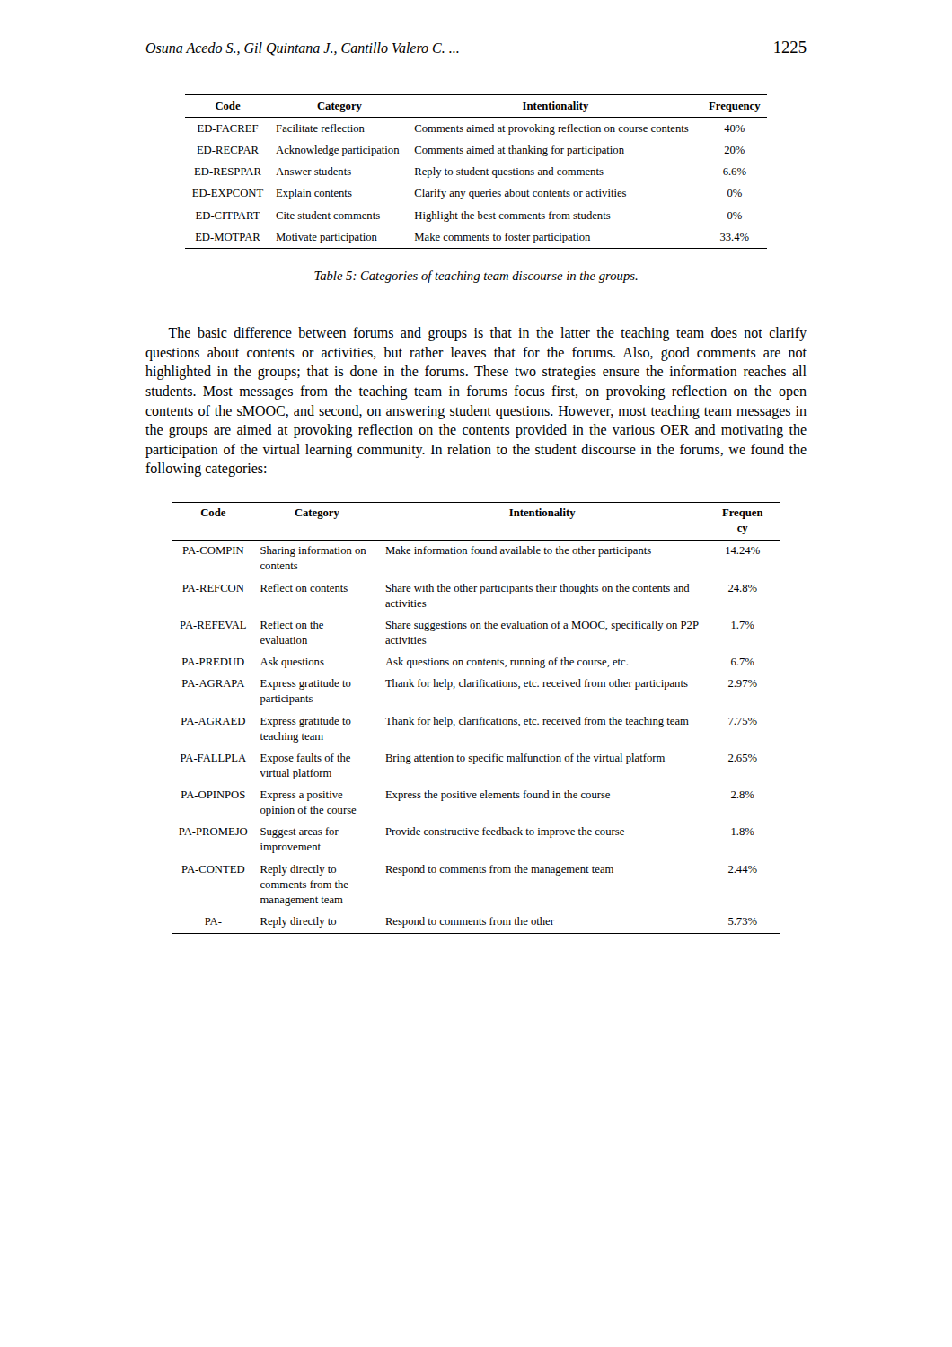Osuna Acedo S., Gil Quintana J., Cantillo Valero C. ... 1225
Table 5: Categories of teaching team discourse in the groups.
| Code | Category | Intentionality | Frequency |
| --- | --- | --- | --- |
| ED-FACREF | Facilitate reflection | Comments aimed at provoking reflection on course contents | 40% |
| ED-RECPAR | Acknowledge participation | Comments aimed at thanking for participation | 20% |
| ED-RESPPAR | Answer students | Reply to student questions and comments | 6.6% |
| ED-EXPCONT | Explain contents | Clarify any queries about contents or activities | 0% |
| ED-CITPART | Cite student comments | Highlight the best comments from students | 0% |
| ED-MOTPAR | Motivate participation | Make comments to foster participation | 33.4% |
The basic difference between forums and groups is that in the latter the teaching team does not clarify questions about contents or activities, but rather leaves that for the forums. Also, good comments are not highlighted in the groups; that is done in the forums. These two strategies ensure the information reaches all students. Most messages from the teaching team in forums focus first, on provoking reflection on the open contents of the sMOOC, and second, on answering student questions. However, most teaching team messages in the groups are aimed at provoking reflection on the contents provided in the various OER and motivating the participation of the virtual learning community. In relation to the student discourse in the forums, we found the following categories:
| Code | Category | Intentionality | Frequen cy |
| --- | --- | --- | --- |
| PA-COMPIN | Sharing information on contents | Make information found available to the other participants | 14.24% |
| PA-REFCON | Reflect on contents | Share with the other participants their thoughts on the contents and activities | 24.8% |
| PA-REFEVAL | Reflect on the evaluation | Share suggestions on the evaluation of a MOOC, specifically on P2P activities | 1.7% |
| PA-PREDUD | Ask questions | Ask questions on contents, running of the course, etc. | 6.7% |
| PA-AGRAPA | Express gratitude to participants | Thank for help, clarifications, etc. received from other participants | 2.97% |
| PA-AGRAED | Express gratitude to teaching team | Thank for help, clarifications, etc. received from the teaching team | 7.75% |
| PA-FALLPLA | Expose faults of the virtual platform | Bring attention to specific malfunction of the virtual platform | 2.65% |
| PA-OPINPOS | Express a positive opinion of the course | Express the positive elements found in the course | 2.8% |
| PA-PROMEJO | Suggest areas for improvement | Provide constructive feedback to improve the course | 1.8% |
| PA-CONTED | Reply directly to comments from the management team | Respond to comments from the management team | 2.44% |
| PA- | Reply directly to | Respond to comments from the other | 5.73% |